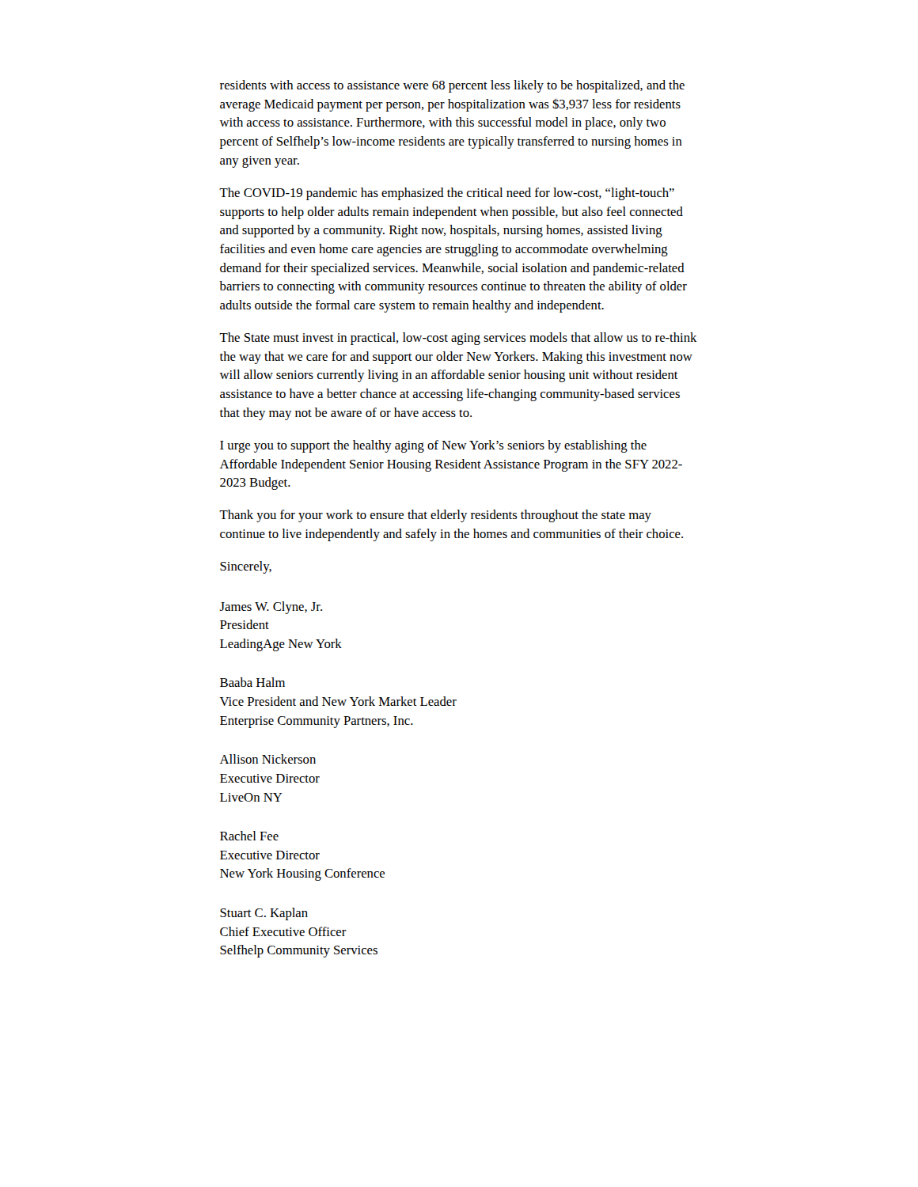residents with access to assistance were 68 percent less likely to be hospitalized, and the average Medicaid payment per person, per hospitalization was $3,937 less for residents with access to assistance. Furthermore, with this successful model in place, only two percent of Selfhelp’s low-income residents are typically transferred to nursing homes in any given year.
The COVID-19 pandemic has emphasized the critical need for low-cost, “light-touch” supports to help older adults remain independent when possible, but also feel connected and supported by a community. Right now, hospitals, nursing homes, assisted living facilities and even home care agencies are struggling to accommodate overwhelming demand for their specialized services. Meanwhile, social isolation and pandemic-related barriers to connecting with community resources continue to threaten the ability of older adults outside the formal care system to remain healthy and independent.
The State must invest in practical, low-cost aging services models that allow us to re-think the way that we care for and support our older New Yorkers. Making this investment now will allow seniors currently living in an affordable senior housing unit without resident assistance to have a better chance at accessing life-changing community-based services that they may not be aware of or have access to.
I urge you to support the healthy aging of New York’s seniors by establishing the Affordable Independent Senior Housing Resident Assistance Program in the SFY 2022-2023 Budget.
Thank you for your work to ensure that elderly residents throughout the state may continue to live independently and safely in the homes and communities of their choice.
Sincerely,
James W. Clyne, Jr.
President
LeadingAge New York
Baaba Halm
Vice President and New York Market Leader
Enterprise Community Partners, Inc.
Allison Nickerson
Executive Director
LiveOn NY
Rachel Fee
Executive Director
New York Housing Conference
Stuart C. Kaplan
Chief Executive Officer
Selfhelp Community Services